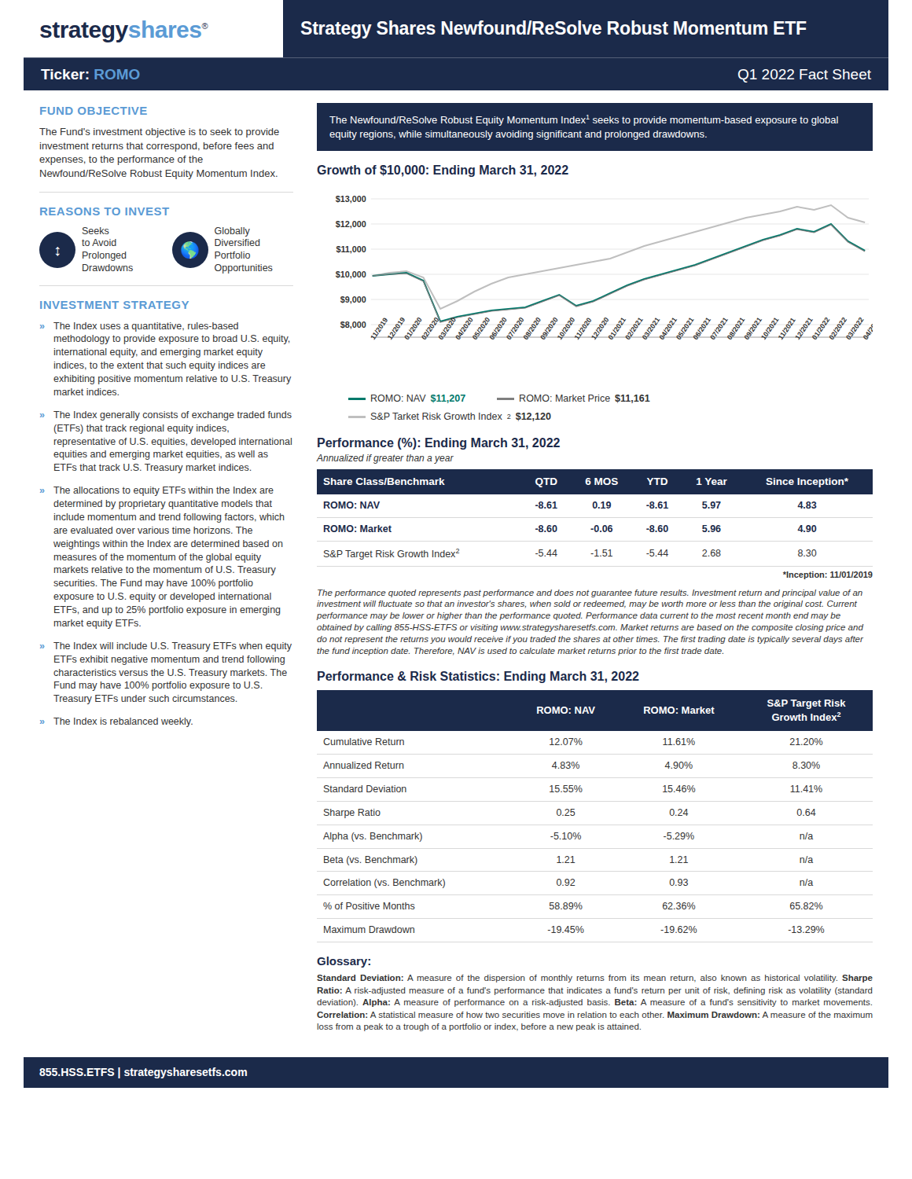strategy shares®
Strategy Shares Newfound/ReSolve Robust Momentum ETF
Ticker: ROMO
Q1 2022 Fact Sheet
Fund Objective
The Fund's investment objective is to seek to provide investment returns that correspond, before fees and expenses, to the performance of the Newfound/ReSolve Robust Equity Momentum Index.
Reasons to Invest
↕
Seeks
to Avoid
Prolonged
Drawdowns
🌎
Globally
Diversified
Portfolio
Opportunities
Investment Strategy
The Index uses a quantitative, rules-based methodology to provide exposure to broad U.S. equity, international equity, and emerging market equity indices, to the extent that such equity indices are exhibiting positive momentum relative to U.S. Treasury market indices.
The Index generally consists of exchange traded funds (ETFs) that track regional equity indices, representative of U.S. equities, developed international equities and emerging market equities, as well as ETFs that track U.S. Treasury market indices.
The allocations to equity ETFs within the Index are determined by proprietary quantitative models that include momentum and trend following factors, which are evaluated over various time horizons. The weightings within the Index are determined based on measures of the momentum of the global equity markets relative to the momentum of U.S. Treasury securities. The Fund may have 100% portfolio exposure to U.S. equity or developed international ETFs, and up to 25% portfolio exposure in emerging market equity ETFs.
The Index will include U.S. Treasury ETFs when equity ETFs exhibit negative momentum and trend following characteristics versus the U.S. Treasury markets. The Fund may have 100% portfolio exposure to U.S. Treasury ETFs under such circumstances.
The Index is rebalanced weekly.
The Newfound/ReSolve Robust Equity Momentum Index1 seeks to provide momentum-based exposure to global equity regions, while simultaneously avoiding significant and prolonged drawdowns.
Growth of $10,000: Ending March 31, 2022
$13,000 $12,000 $11,000 $10,000 $9,000 $8,000 11/2019 12/2019 01/2020 02/2020 03/2020 04/2020 05/2020 06/2020 07/2020 08/2020 09/2020 10/2020 11/2020 12/2020 01/2021 02/2021 03/2021 04/2021 05/2021 06/2021 07/2021 08/2021 09/2021 10/2021 11/2021 12/2021 01/2022 02/2022 03/2022 04/20
ROMO: NAV $11,207
ROMO: Market Price $11,161
S&P Tarket Risk Growth Index2 $12,120
Performance (%): Ending March 31, 2022 Annualized if greater than a year
| Share Class/Benchmark | QTD | 6 MOS | YTD | 1 Year | Since Inception* |
| --- | --- | --- | --- | --- | --- |
| ROMO: NAV | -8.61 | 0.19 | -8.61 | 5.97 | 4.83 |
| ROMO: Market | -8.60 | -0.06 | -8.60 | 5.96 | 4.90 |
| S&P Target Risk Growth Index 2 | -5.44 | -1.51 | -5.44 | 2.68 | 8.30 |
*Inception: 11/01/2019
The performance quoted represents past performance and does not guarantee future results. Investment return and principal value of an investment will fluctuate so that an investor's shares, when sold or redeemed, may be worth more or less than the original cost. Current performance may be lower or higher than the performance quoted. Performance data current to the most recent month end may be obtained by calling 855-HSS-ETFS or visiting www.strategysharesetfs.com. Market returns are based on the composite closing price and do not represent the returns you would receive if you traded the shares at other times. The first trading date is typically several days after the fund inception date. Therefore, NAV is used to calculate market returns prior to the first trade date.
Performance & Risk Statistics: Ending March 31, 2022
| | ROMO: NAV | ROMO: Market | S&P Target Risk Growth Index 2 |
| --- | --- | --- | --- |
| Cumulative Return | 12.07% | 11.61% | 21.20% |
| Annualized Return | 4.83% | 4.90% | 8.30% |
| Standard Deviation | 15.55% | 15.46% | 11.41% |
| Sharpe Ratio | 0.25 | 0.24 | 0.64 |
| Alpha (vs. Benchmark) | -5.10% | -5.29% | n/a |
| Beta (vs. Benchmark) | 1.21 | 1.21 | n/a |
| Correlation (vs. Benchmark) | 0.92 | 0.93 | n/a |
| % of Positive Months | 58.89% | 62.36% | 65.82% |
| Maximum Drawdown | -19.45% | -19.62% | -13.29% |
Glossary:
Standard Deviation: A measure of the dispersion of monthly returns from its mean return, also known as historical volatility. Sharpe Ratio: A risk-adjusted measure of a fund's performance that indicates a fund's return per unit of risk, defining risk as volatility (standard deviation). Alpha: A measure of performance on a risk-adjusted basis. Beta: A measure of a fund's sensitivity to market movements. Correlation: A statistical measure of how two securities move in relation to each other. Maximum Drawdown: A measure of the maximum loss from a peak to a trough of a portfolio or index, before a new peak is attained.
855.HSS.ETFS | strategysharesetfs.com